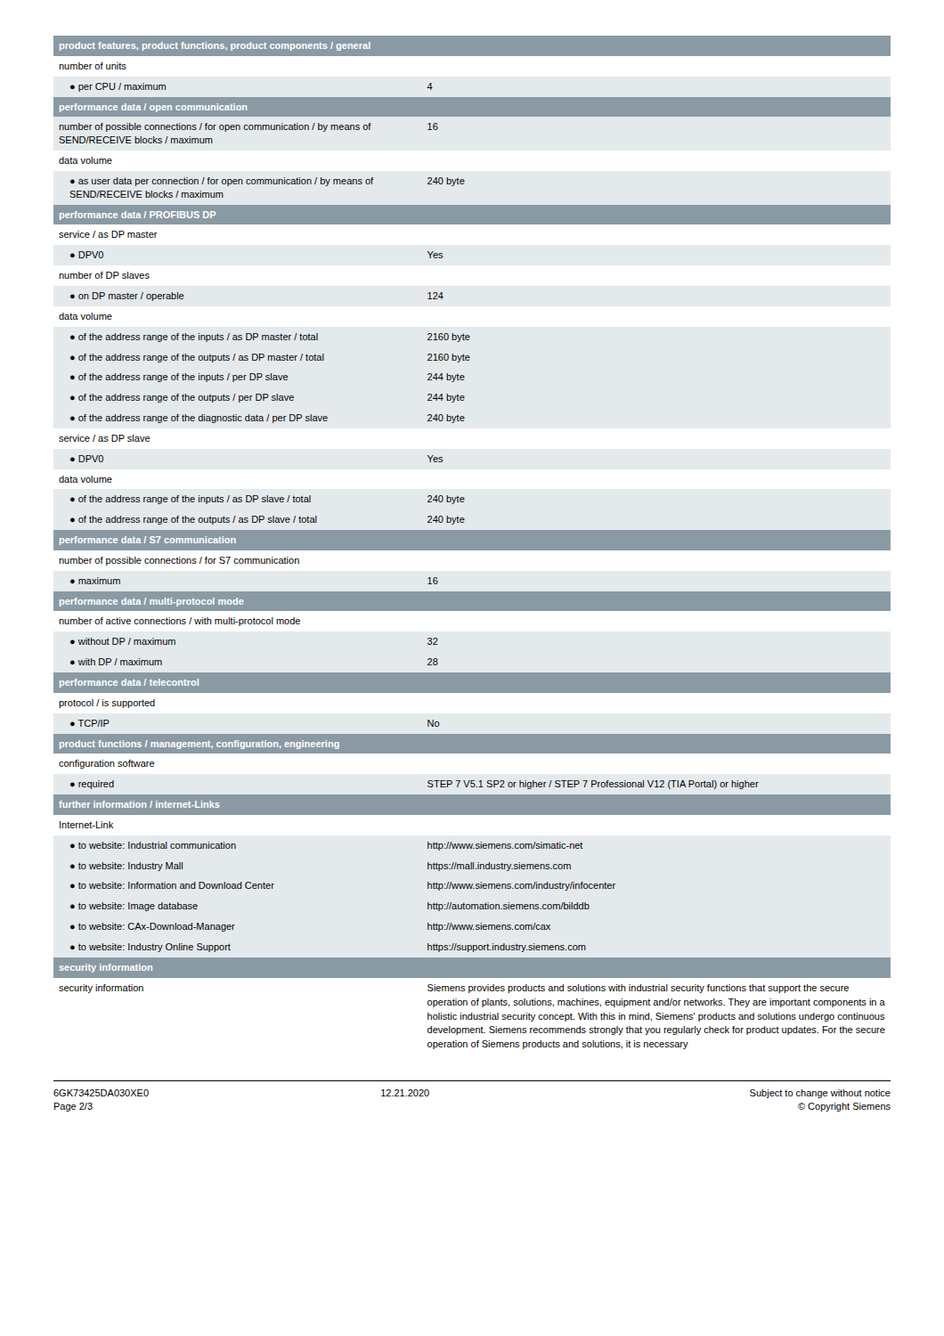| product features, product functions, product components / general |
| number of units | |
| ● per CPU / maximum | 4 |
| performance data / open communication |
| number of possible connections / for open communication / by means of SEND/RECEIVE blocks / maximum | 16 |
| data volume | |
| ● as user data per connection / for open communication / by means of SEND/RECEIVE blocks / maximum | 240 byte |
| performance data / PROFIBUS DP |
| service / as DP master | |
| ● DPV0 | Yes |
| number of DP slaves | |
| ● on DP master / operable | 124 |
| data volume | |
| ● of the address range of the inputs / as DP master / total | 2160 byte |
| ● of the address range of the outputs / as DP master / total | 2160 byte |
| ● of the address range of the inputs / per DP slave | 244 byte |
| ● of the address range of the outputs / per DP slave | 244 byte |
| ● of the address range of the diagnostic data / per DP slave | 240 byte |
| service / as DP slave | |
| ● DPV0 | Yes |
| data volume | |
| ● of the address range of the inputs / as DP slave / total | 240 byte |
| ● of the address range of the outputs / as DP slave / total | 240 byte |
| performance data / S7 communication |
| number of possible connections / for S7 communication | |
| ● maximum | 16 |
| performance data / multi-protocol mode |
| number of active connections / with multi-protocol mode | |
| ● without DP / maximum | 32 |
| ● with DP / maximum | 28 |
| performance data / telecontrol |
| protocol / is supported | |
| ● TCP/IP | No |
| product functions / management, configuration, engineering |
| configuration software | |
| ● required | STEP 7 V5.1 SP2 or higher / STEP 7 Professional V12 (TIA Portal) or higher |
| further information / internet-Links |
| Internet-Link | |
| ● to website: Industrial communication | http://www.siemens.com/simatic-net |
| ● to website: Industry Mall | https://mall.industry.siemens.com |
| ● to website: Information and Download Center | http://www.siemens.com/industry/infocenter |
| ● to website: Image database | http://automation.siemens.com/bilddb |
| ● to website: CAx-Download-Manager | http://www.siemens.com/cax |
| ● to website: Industry Online Support | https://support.industry.siemens.com |
| security information |
| security information | Siemens provides products and solutions with industrial security functions that support the secure operation of plants, solutions, machines, equipment and/or networks. They are important components in a holistic industrial security concept. With this in mind, Siemens' products and solutions undergo continuous development. Siemens recommends strongly that you regularly check for product updates. For the secure operation of Siemens products and solutions, it is necessary |
| 6GK73425DA030XE0 Page 2/3 | 12.21.2020 | Subject to change without notice © Copyright Siemens |